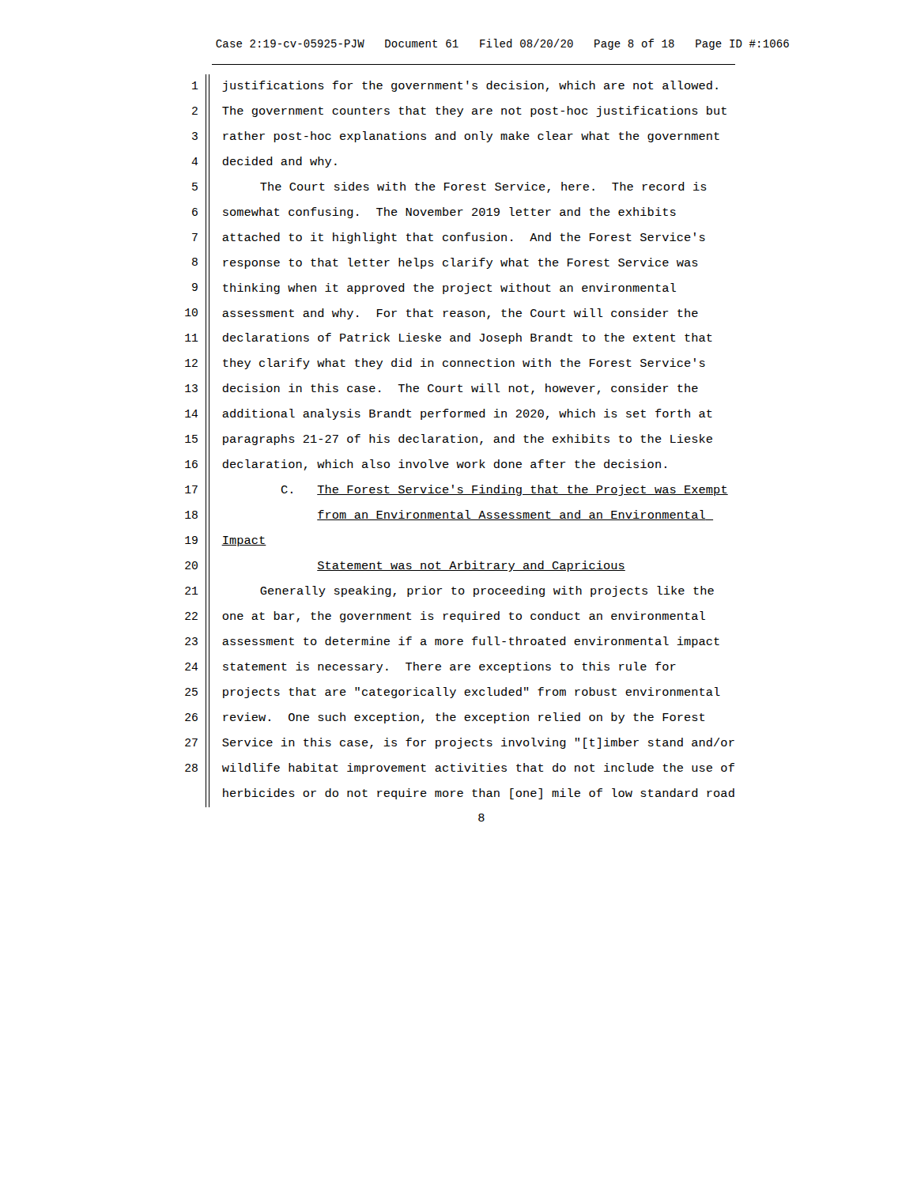Case 2:19-cv-05925-PJW Document 61 Filed 08/20/20 Page 8 of 18 Page ID #:1066
1
2
3
4
5
6
7
8
9
10
11
12
13
14
15
16
17
18
19
20
21
22
23
24
25
26
27
28
justifications for the government's decision, which are not allowed.
The government counters that they are not post-hoc justifications but
rather post-hoc explanations and only make clear what the government
decided and why.
The Court sides with the Forest Service, here. The record is
somewhat confusing. The November 2019 letter and the exhibits
attached to it highlight that confusion. And the Forest Service's
response to that letter helps clarify what the Forest Service was
thinking when it approved the project without an environmental
assessment and why. For that reason, the Court will consider the
declarations of Patrick Lieske and Joseph Brandt to the extent that
they clarify what they did in connection with the Forest Service's
decision in this case. The Court will not, however, consider the
additional analysis Brandt performed in 2020, which is set forth at
paragraphs 21-27 of his declaration, and the exhibits to the Lieske
declaration, which also involve work done after the decision.
C. The Forest Service's Finding that the Project was Exempt
from an Environmental Assessment and an Environmental Impact
Statement was not Arbitrary and Capricious
Generally speaking, prior to proceeding with projects like the
one at bar, the government is required to conduct an environmental
assessment to determine if a more full-throated environmental impact
statement is necessary. There are exceptions to this rule for
projects that are "categorically excluded" from robust environmental
review. One such exception, the exception relied on by the Forest
Service in this case, is for projects involving "[t]imber stand and/or
wildlife habitat improvement activities that do not include the use of
herbicides or do not require more than [one] mile of low standard road
8